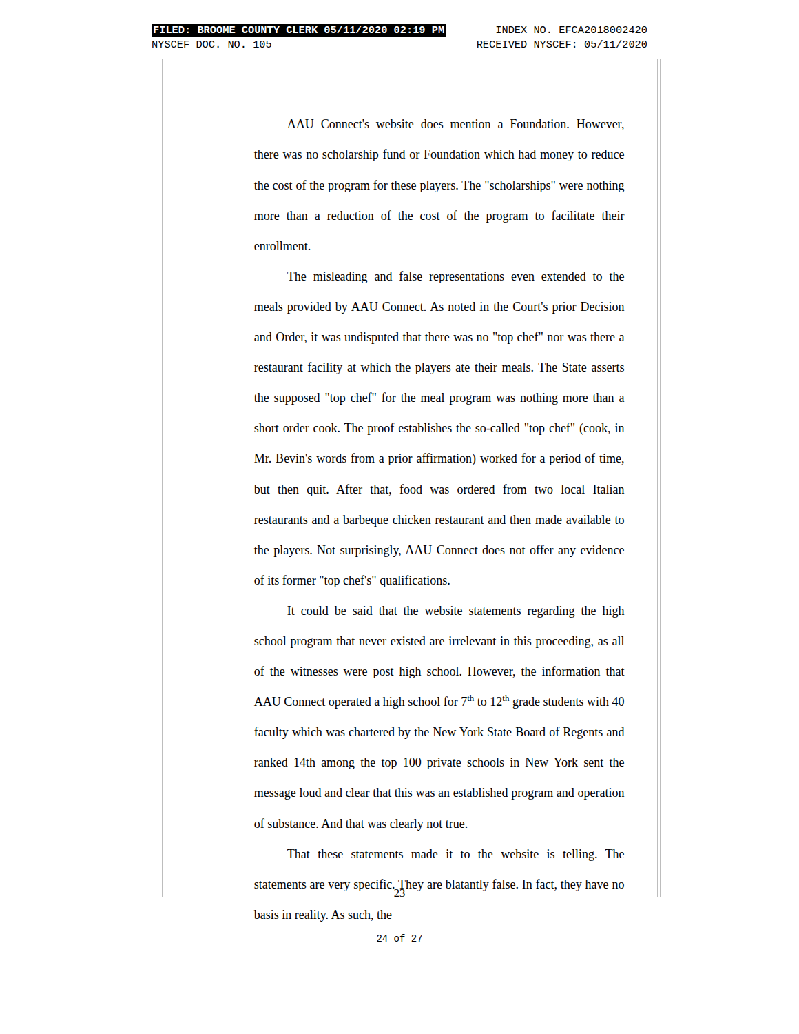FILED: BROOME COUNTY CLERK 05/11/2020 02:19 PM
NYSCEF DOC. NO. 105
INDEX NO. EFCA2018002420
RECEIVED NYSCEF: 05/11/2020
AAU Connect's website does mention a Foundation. However, there was no scholarship fund or Foundation which had money to reduce the cost of the program for these players. The "scholarships" were nothing more than a reduction of the cost of the program to facilitate their enrollment.
The misleading and false representations even extended to the meals provided by AAU Connect. As noted in the Court's prior Decision and Order, it was undisputed that there was no "top chef" nor was there a restaurant facility at which the players ate their meals. The State asserts the supposed "top chef" for the meal program was nothing more than a short order cook. The proof establishes the so-called "top chef" (cook, in Mr. Bevin's words from a prior affirmation) worked for a period of time, but then quit. After that, food was ordered from two local Italian restaurants and a barbeque chicken restaurant and then made available to the players. Not surprisingly, AAU Connect does not offer any evidence of its former "top chef's" qualifications.
It could be said that the website statements regarding the high school program that never existed are irrelevant in this proceeding, as all of the witnesses were post high school. However, the information that AAU Connect operated a high school for 7th to 12th grade students with 40 faculty which was chartered by the New York State Board of Regents and ranked 14th among the top 100 private schools in New York sent the message loud and clear that this was an established program and operation of substance. And that was clearly not true.
That these statements made it to the website is telling. The statements are very specific. They are blatantly false. In fact, they have no basis in reality. As such, the
23
24 of 27